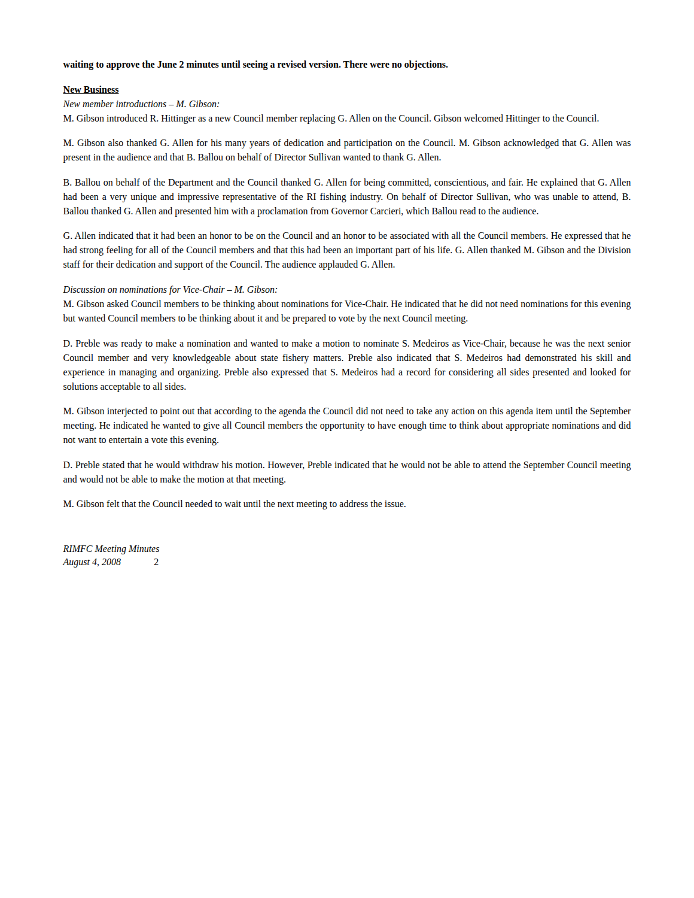waiting to approve the June 2 minutes until seeing a revised version. There were no objections.
New Business
New member introductions – M. Gibson:
M. Gibson introduced R. Hittinger as a new Council member replacing G. Allen on the Council. Gibson welcomed Hittinger to the Council.
M. Gibson also thanked G. Allen for his many years of dedication and participation on the Council. M. Gibson acknowledged that G. Allen was present in the audience and that B. Ballou on behalf of Director Sullivan wanted to thank G. Allen.
B. Ballou on behalf of the Department and the Council thanked G. Allen for being committed, conscientious, and fair. He explained that G. Allen had been a very unique and impressive representative of the RI fishing industry. On behalf of Director Sullivan, who was unable to attend, B. Ballou thanked G. Allen and presented him with a proclamation from Governor Carcieri, which Ballou read to the audience.
G. Allen indicated that it had been an honor to be on the Council and an honor to be associated with all the Council members. He expressed that he had strong feeling for all of the Council members and that this had been an important part of his life. G. Allen thanked M. Gibson and the Division staff for their dedication and support of the Council. The audience applauded G. Allen.
Discussion on nominations for Vice-Chair – M. Gibson:
M. Gibson asked Council members to be thinking about nominations for Vice-Chair. He indicated that he did not need nominations for this evening but wanted Council members to be thinking about it and be prepared to vote by the next Council meeting.
D. Preble was ready to make a nomination and wanted to make a motion to nominate S. Medeiros as Vice-Chair, because he was the next senior Council member and very knowledgeable about state fishery matters. Preble also indicated that S. Medeiros had demonstrated his skill and experience in managing and organizing. Preble also expressed that S. Medeiros had a record for considering all sides presented and looked for solutions acceptable to all sides.
M. Gibson interjected to point out that according to the agenda the Council did not need to take any action on this agenda item until the September meeting. He indicated he wanted to give all Council members the opportunity to have enough time to think about appropriate nominations and did not want to entertain a vote this evening.
D. Preble stated that he would withdraw his motion. However, Preble indicated that he would not be able to attend the September Council meeting and would not be able to make the motion at that meeting.
M. Gibson felt that the Council needed to wait until the next meeting to address the issue.
RIMFC Meeting Minutes
August 4, 2008 2